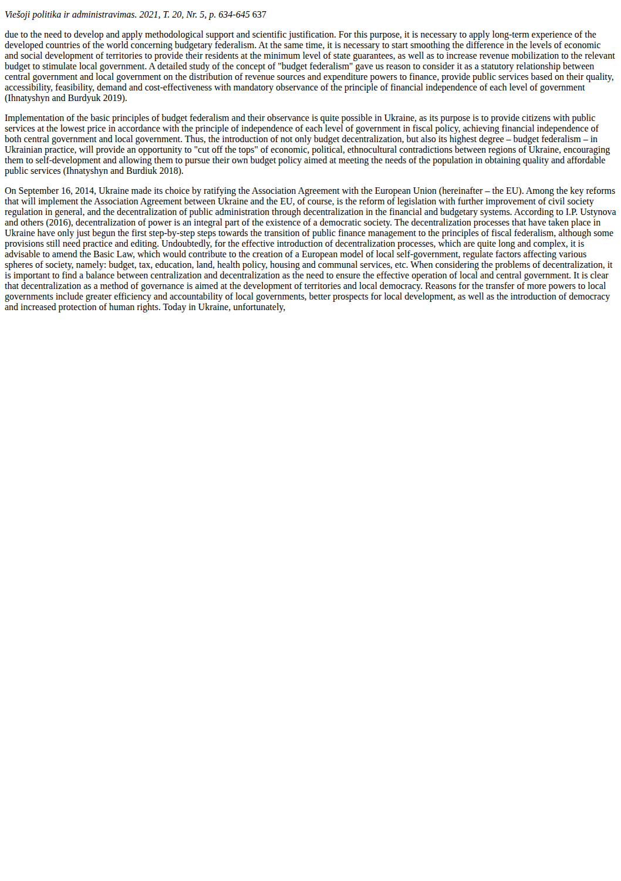Viešoji politika ir administravimas. 2021, T. 20, Nr. 5, p. 634-645 637
due to the need to develop and apply methodological support and scientific justification. For this purpose, it is necessary to apply long-term experience of the developed countries of the world concerning budgetary federalism. At the same time, it is necessary to start smoothing the difference in the levels of economic and social development of territories to provide their residents at the minimum level of state guarantees, as well as to increase revenue mobilization to the relevant budget to stimulate local government. A detailed study of the concept of "budget federalism" gave us reason to consider it as a statutory relationship between central government and local government on the distribution of revenue sources and expenditure powers to finance, provide public services based on their quality, accessibility, feasibility, demand and cost-effectiveness with mandatory observance of the principle of financial independence of each level of government (Ihnatyshyn and Burdyuk 2019).
Implementation of the basic principles of budget federalism and their observance is quite possible in Ukraine, as its purpose is to provide citizens with public services at the lowest price in accordance with the principle of independence of each level of government in fiscal policy, achieving financial independence of both central government and local government. Thus, the introduction of not only budget decentralization, but also its highest degree – budget federalism – in Ukrainian practice, will provide an opportunity to "cut off the tops" of economic, political, ethnocultural contradictions between regions of Ukraine, encouraging them to self-development and allowing them to pursue their own budget policy aimed at meeting the needs of the population in obtaining quality and affordable public services (Ihnatyshyn and Burdiuk 2018).
On September 16, 2014, Ukraine made its choice by ratifying the Association Agreement with the European Union (hereinafter – the EU). Among the key reforms that will implement the Association Agreement between Ukraine and the EU, of course, is the reform of legislation with further improvement of civil society regulation in general, and the decentralization of public administration through decentralization in the financial and budgetary systems. According to I.P. Ustynova and others (2016), decentralization of power is an integral part of the existence of a democratic society. The decentralization processes that have taken place in Ukraine have only just begun the first step-by-step steps towards the transition of public finance management to the principles of fiscal federalism, although some provisions still need practice and editing. Undoubtedly, for the effective introduction of decentralization processes, which are quite long and complex, it is advisable to amend the Basic Law, which would contribute to the creation of a European model of local self-government, regulate factors affecting various spheres of society, namely: budget, tax, education, land, health policy, housing and communal services, etc. When considering the problems of decentralization, it is important to find a balance between centralization and decentralization as the need to ensure the effective operation of local and central government. It is clear that decentralization as a method of governance is aimed at the development of territories and local democracy. Reasons for the transfer of more powers to local governments include greater efficiency and accountability of local governments, better prospects for local development, as well as the introduction of democracy and increased protection of human rights. Today in Ukraine, unfortunately,